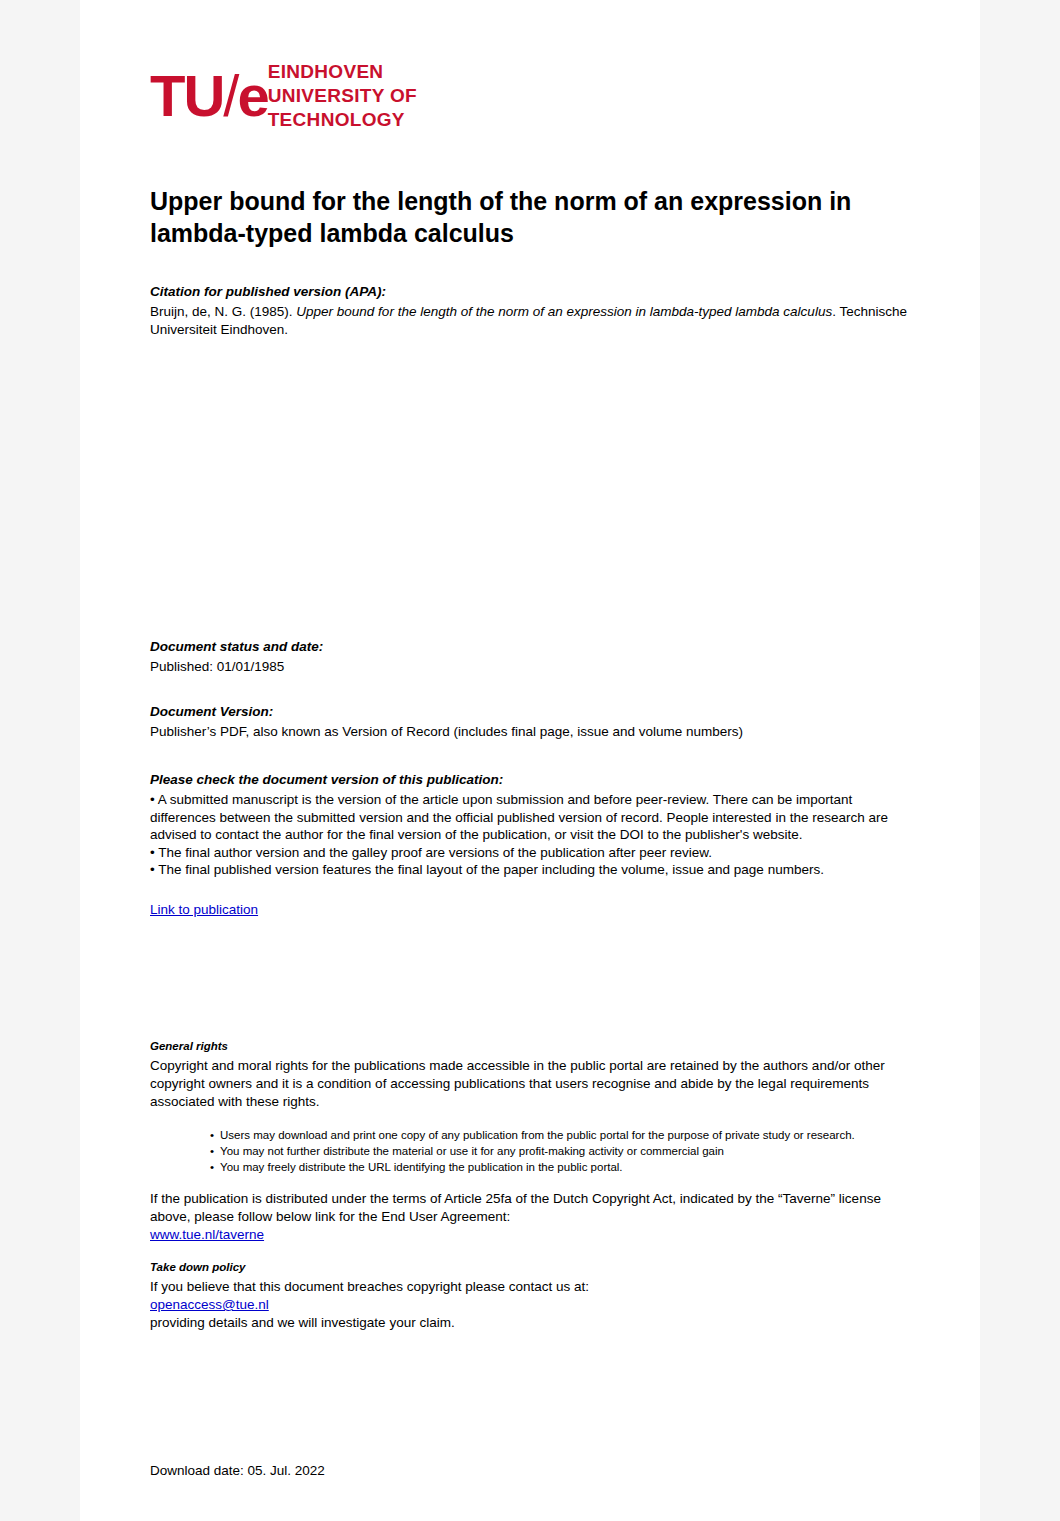| TU / e | Eindhoven University of Technology |
Upper bound for the length of the norm of an expression in
lambda-typed lambda calculus
Citation for published version (APA):
Bruijn, de, N. G. (1985). Upper bound for the length of the norm of an expression in lambda-typed lambda calculus. Technische Universiteit Eindhoven.
Document status and date:
Published: 01/01/1985
Document Version:
Publisher’s PDF, also known as Version of Record (includes final page, issue and volume numbers)
Please check the document version of this publication:
• A submitted manuscript is the version of the article upon submission and before peer-review. There can be important differences between the submitted version and the official published version of record. People interested in the research are advised to contact the author for the final version of the publication, or visit the DOI to the publisher's website.
• The final author version and the galley proof are versions of the publication after peer review.
• The final published version features the final layout of the paper including the volume, issue and page numbers.
Link to publication
General rights
Copyright and moral rights for the publications made accessible in the public portal are retained by the authors and/or other copyright owners and it is a condition of accessing publications that users recognise and abide by the legal requirements associated with these rights.
Users may download and print one copy of any publication from the public portal for the purpose of private study or research.
You may not further distribute the material or use it for any profit-making activity or commercial gain
You may freely distribute the URL identifying the publication in the public portal.
If the publication is distributed under the terms of Article 25fa of the Dutch Copyright Act, indicated by the “Taverne” license above, please follow below link for the End User Agreement:
www.tue.nl/taverne
Take down policy
If you believe that this document breaches copyright please contact us at:
openaccess@tue.nl
providing details and we will investigate your claim.
Download date: 05. Jul. 2022